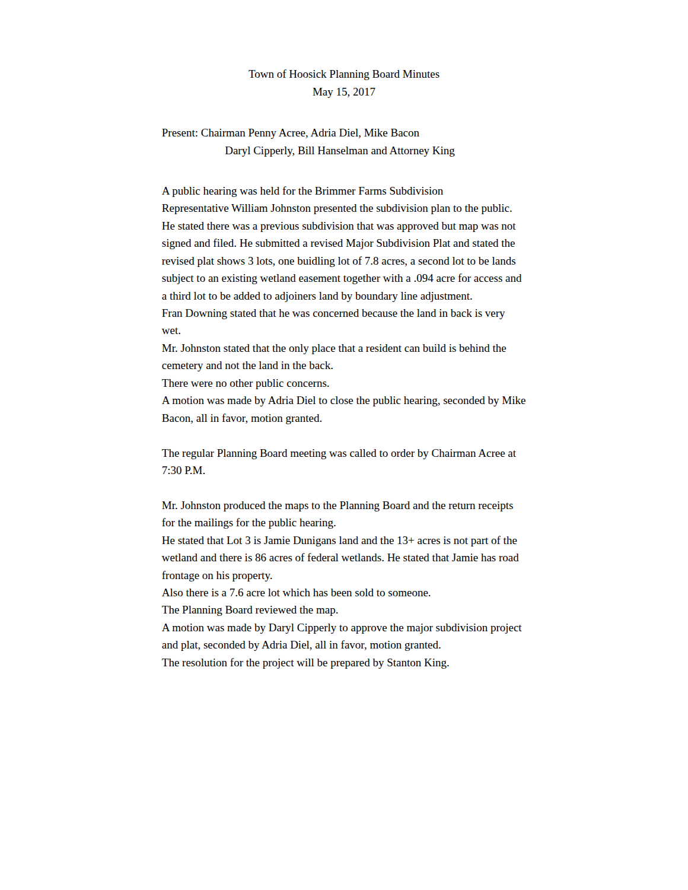Town of Hoosick Planning Board Minutes
May 15, 2017
Present: Chairman Penny Acree, Adria Diel, Mike Bacon
Daryl Cipperly, Bill Hanselman and Attorney King
A public hearing was held for the Brimmer Farms Subdivision
Representative William Johnston presented the subdivision plan to the public. He stated there was a previous subdivision that was approved but map was not signed and filed. He submitted a revised Major Subdivision Plat and stated the revised plat shows 3 lots, one buidling lot of 7.8 acres, a second lot to be lands subject to an existing wetland easement together with a .094 acre for access and a third lot to be added to adjoiners land by boundary line adjustment.
Fran Downing stated that he was concerned because the land in back is very wet.
Mr. Johnston stated that the only place that a resident can build is behind the cemetery and not the land in the back.
There were no other public concerns.
A motion was made by Adria Diel to close the public hearing, seconded by Mike Bacon, all in favor, motion granted.
The regular Planning Board meeting was called to order by Chairman Acree at 7:30 P.M.
Mr. Johnston produced the maps to the Planning Board and the return receipts for the mailings for the public hearing.
He stated that Lot 3 is Jamie Dunigans land and the 13+ acres is not part of the wetland and there is 86 acres of federal wetlands. He stated that Jamie has road frontage on his property.
Also there is a 7.6 acre lot which has been sold to someone.
The Planning Board reviewed the map.
A motion was made by Daryl Cipperly to approve the major subdivision project and plat, seconded by Adria Diel, all in favor, motion granted.
The resolution for the project will be prepared by Stanton King.